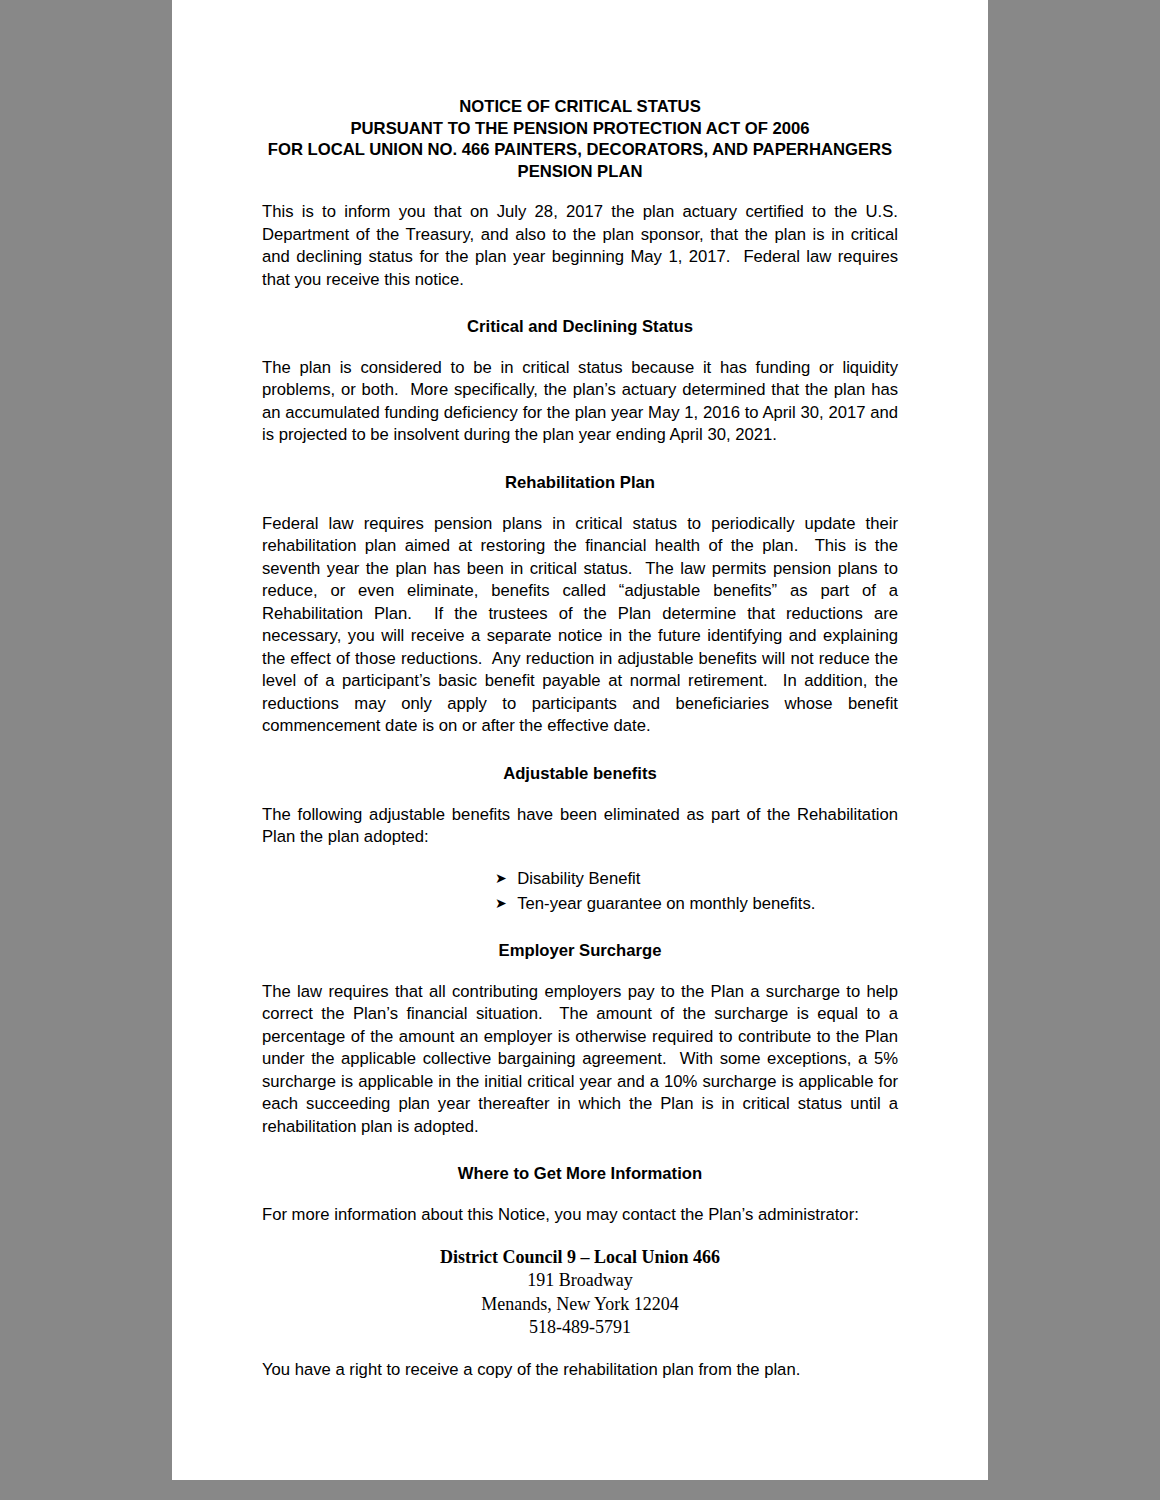NOTICE OF CRITICAL STATUS
PURSUANT TO THE PENSION PROTECTION ACT OF 2006
FOR LOCAL UNION NO. 466 PAINTERS, DECORATORS, AND PAPERHANGERS PENSION PLAN
This is to inform you that on July 28, 2017 the plan actuary certified to the U.S. Department of the Treasury, and also to the plan sponsor, that the plan is in critical and declining status for the plan year beginning May 1, 2017. Federal law requires that you receive this notice.
Critical and Declining Status
The plan is considered to be in critical status because it has funding or liquidity problems, or both. More specifically, the plan’s actuary determined that the plan has an accumulated funding deficiency for the plan year May 1, 2016 to April 30, 2017 and is projected to be insolvent during the plan year ending April 30, 2021.
Rehabilitation Plan
Federal law requires pension plans in critical status to periodically update their rehabilitation plan aimed at restoring the financial health of the plan. This is the seventh year the plan has been in critical status. The law permits pension plans to reduce, or even eliminate, benefits called “adjustable benefits” as part of a Rehabilitation Plan. If the trustees of the Plan determine that reductions are necessary, you will receive a separate notice in the future identifying and explaining the effect of those reductions. Any reduction in adjustable benefits will not reduce the level of a participant’s basic benefit payable at normal retirement. In addition, the reductions may only apply to participants and beneficiaries whose benefit commencement date is on or after the effective date.
Adjustable benefits
The following adjustable benefits have been eliminated as part of the Rehabilitation Plan the plan adopted:
Disability Benefit
Ten-year guarantee on monthly benefits.
Employer Surcharge
The law requires that all contributing employers pay to the Plan a surcharge to help correct the Plan’s financial situation. The amount of the surcharge is equal to a percentage of the amount an employer is otherwise required to contribute to the Plan under the applicable collective bargaining agreement. With some exceptions, a 5% surcharge is applicable in the initial critical year and a 10% surcharge is applicable for each succeeding plan year thereafter in which the Plan is in critical status until a rehabilitation plan is adopted.
Where to Get More Information
For more information about this Notice, you may contact the Plan’s administrator:
District Council 9 – Local Union 466
191 Broadway
Menands, New York 12204
518-489-5791
You have a right to receive a copy of the rehabilitation plan from the plan.